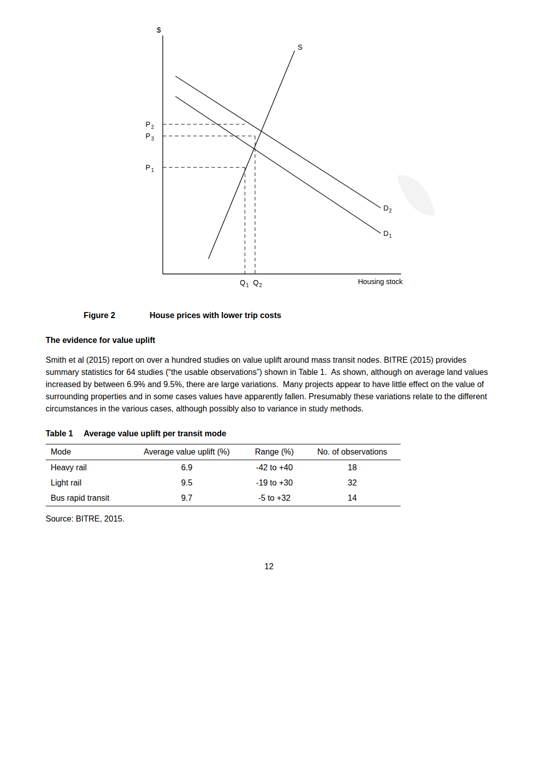$ Housing stock S D 1 D 2 P 2 P 3 P 1 Q 1 Q 2
Figure 2 House prices with lower trip costs
The evidence for value uplift
Smith et al (2015) report on over a hundred studies on value uplift around mass transit nodes. BITRE (2015) provides summary statistics for 64 studies (“the usable observations”) shown in Table 1. As shown, although on average land values increased by between 6.9% and 9.5%, there are large variations. Many projects appear to have little effect on the value of surrounding properties and in some cases values have apparently fallen. Presumably these variations relate to the different circumstances in the various cases, although possibly also to variance in study methods.
Table 1 Average value uplift per transit mode
| Mode | Average value uplift (%) | Range (%) | No. of observations |
| --- | --- | --- | --- |
| Heavy rail | 6.9 | -42 to +40 | 18 |
| Light rail | 9.5 | -19 to +30 | 32 |
| Bus rapid transit | 9.7 | -5 to +32 | 14 |
Source: BITRE, 2015.
12